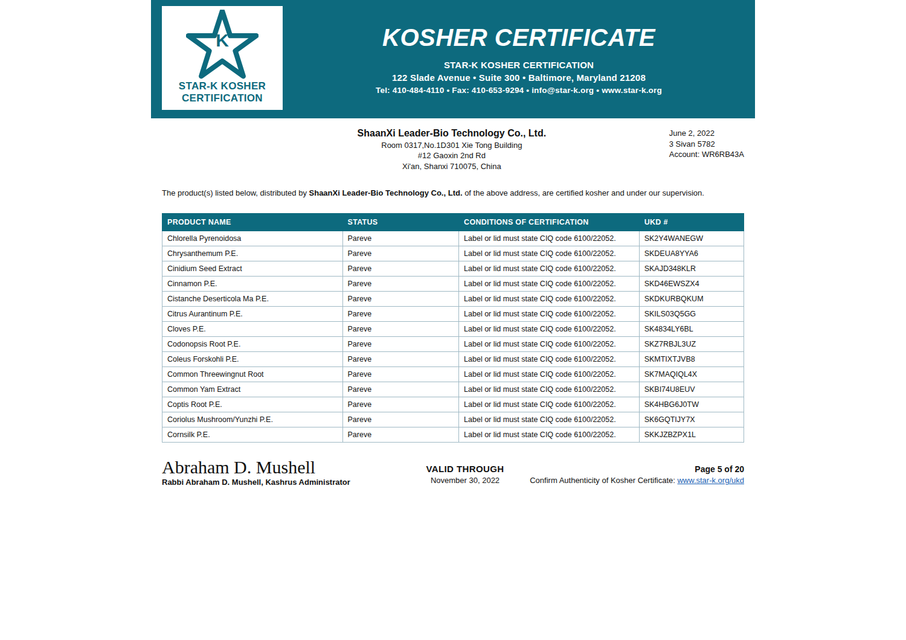K
STAR-K KOSHER
CERTIFICATION
KOSHER CERTIFICATE
STAR-K KOSHER CERTIFICATION
122 Slade Avenue • Suite 300 • Baltimore, Maryland 21208
Tel: 410-484-4110 • Fax: 410-653-9294 • info@star-k.org • www.star-k.org
ShaanXi Leader-Bio Technology Co., Ltd.
Room 0317,No.1D301 Xie Tong Building
#12 Gaoxin 2nd Rd
Xi'an, Shanxi 710075, China
June 2, 2022
3 Sivan 5782
Account: WR6RB43A
The product(s) listed below, distributed by ShaanXi Leader-Bio Technology Co., Ltd. of the above address, are certified kosher and under our supervision.
| PRODUCT NAME | STATUS | CONDITIONS OF CERTIFICATION | UKD # |
| --- | --- | --- | --- |
| Chlorella Pyrenoidosa | Pareve | Label or lid must state CIQ code 6100/22052. | SK2Y4WANEGW |
| Chrysanthemum P.E. | Pareve | Label or lid must state CIQ code 6100/22052. | SKDEUA8YYA6 |
| Cinidium Seed Extract | Pareve | Label or lid must state CIQ code 6100/22052. | SKAJD348KLR |
| Cinnamon P.E. | Pareve | Label or lid must state CIQ code 6100/22052. | SKD46EWSZX4 |
| Cistanche Deserticola Ma P.E. | Pareve | Label or lid must state CIQ code 6100/22052. | SKDKURBQKUM |
| Citrus Aurantinum P.E. | Pareve | Label or lid must state CIQ code 6100/22052. | SKILS03Q5GG |
| Cloves P.E. | Pareve | Label or lid must state CIQ code 6100/22052. | SK4834LY6BL |
| Codonopsis Root P.E. | Pareve | Label or lid must state CIQ code 6100/22052. | SKZ7RBJL3UZ |
| Coleus Forskohli P.E. | Pareve | Label or lid must state CIQ code 6100/22052. | SKMTIXTJVB8 |
| Common Threewingnut Root | Pareve | Label or lid must state CIQ code 6100/22052. | SK7MAQIQL4X |
| Common Yam Extract | Pareve | Label or lid must state CIQ code 6100/22052. | SKBI74U8EUV |
| Coptis Root P.E. | Pareve | Label or lid must state CIQ code 6100/22052. | SK4HBG6J0TW |
| Coriolus Mushroom/Yunzhi P.E. | Pareve | Label or lid must state CIQ code 6100/22052. | SK6GQTIJY7X |
| Cornsilk P.E. | Pareve | Label or lid must state CIQ code 6100/22052. | SKKJZBZPX1L |
Abraham D. Mushell
Rabbi Abraham D. Mushell, Kashrus Administrator
VALID THROUGH
November 30, 2022
Page 5 of 20
Confirm Authenticity of Kosher Certificate: www.star-k.org/ukd